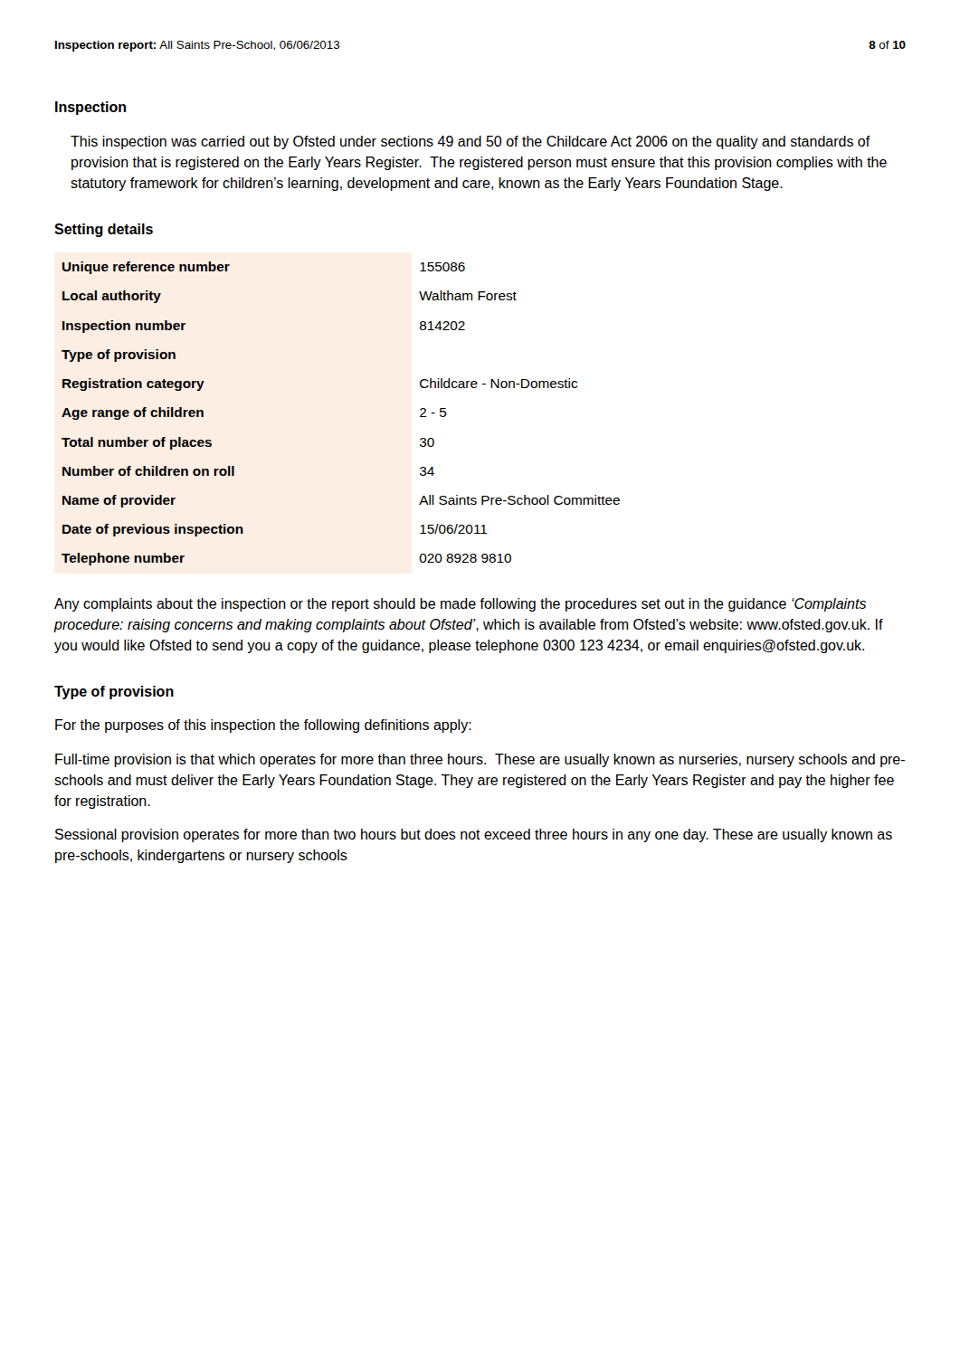Inspection report: All Saints Pre-School, 06/06/2013
8 of 10
Inspection
This inspection was carried out by Ofsted under sections 49 and 50 of the Childcare Act 2006 on the quality and standards of provision that is registered on the Early Years Register. The registered person must ensure that this provision complies with the statutory framework for children’s learning, development and care, known as the Early Years Foundation Stage.
Setting details
| Unique reference number | 155086 |
| Local authority | Waltham Forest |
| Inspection number | 814202 |
| Type of provision | |
| Registration category | Childcare - Non-Domestic |
| Age range of children | 2 - 5 |
| Total number of places | 30 |
| Number of children on roll | 34 |
| Name of provider | All Saints Pre-School Committee |
| Date of previous inspection | 15/06/2011 |
| Telephone number | 020 8928 9810 |
Any complaints about the inspection or the report should be made following the procedures set out in the guidance ‘Complaints procedure: raising concerns and making complaints about Ofsted’, which is available from Ofsted’s website: www.ofsted.gov.uk. If you would like Ofsted to send you a copy of the guidance, please telephone 0300 123 4234, or email enquiries@ofsted.gov.uk.
Type of provision
For the purposes of this inspection the following definitions apply:
Full-time provision is that which operates for more than three hours. These are usually known as nurseries, nursery schools and pre-schools and must deliver the Early Years Foundation Stage. They are registered on the Early Years Register and pay the higher fee for registration.
Sessional provision operates for more than two hours but does not exceed three hours in any one day. These are usually known as pre-schools, kindergartens or nursery schools